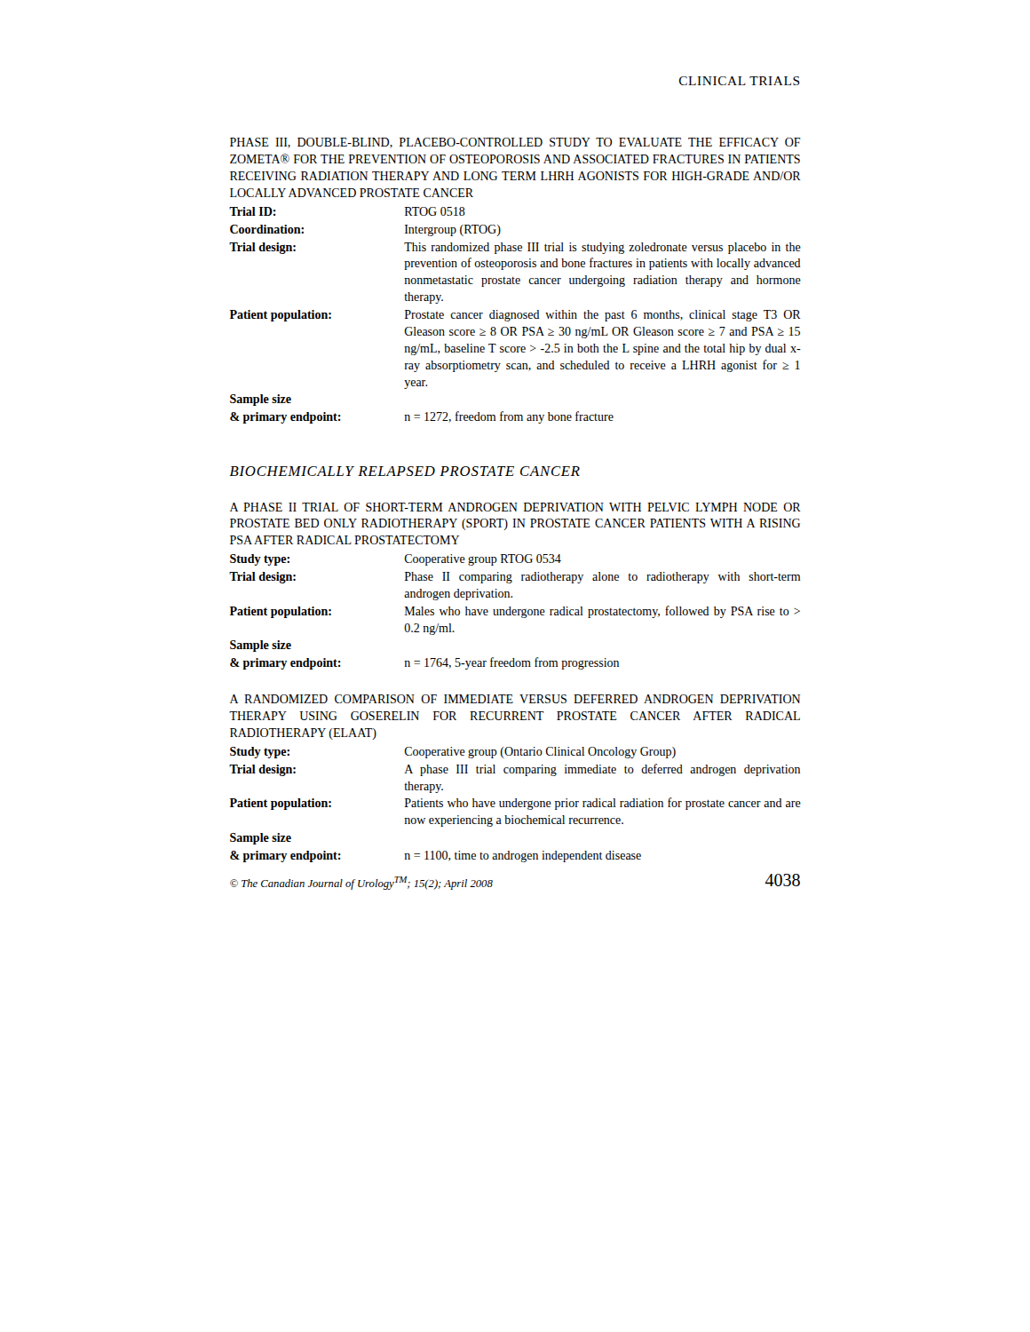CLINICAL TRIALS
Phase III, double-blind, placebo-controlled study to evaluate the efficacy of Zometa® for the prevention of osteoporosis and associated fractures in patients receiving radiation therapy and long term LHRH agonists for high-grade and/or locally advanced prostate cancer
| Trial ID: | RTOG 0518 |
| Coordination: | Intergroup (RTOG) |
| Trial design: | This randomized phase III trial is studying zoledronate versus placebo in the prevention of osteoporosis and bone fractures in patients with locally advanced nonmetastatic prostate cancer undergoing radiation therapy and hormone therapy. |
| Patient population: | Prostate cancer diagnosed within the past 6 months, clinical stage T3 OR Gleason score ≥ 8 OR PSA ≥ 30 ng/mL OR Gleason score ≥ 7 and PSA ≥ 15 ng/mL, baseline T score > -2.5 in both the L spine and the total hip by dual x-ray absorptiometry scan, and scheduled to receive a LHRH agonist for ≥ 1 year. |
| Sample size | |
| & primary endpoint: | n = 1272, freedom from any bone fracture |
BIOCHEMICALLY RELAPSED PROSTATE CANCER
A phase II trial of short-term androgen deprivation with pelvic lymph node or prostate bed only radiotherapy (SPORT) in prostate cancer patients with a rising PSA after radical prostatectomy
| Study type: | Cooperative group RTOG 0534 |
| Trial design: | Phase II comparing radiotherapy alone to radiotherapy with short-term androgen deprivation. |
| Patient population: | Males who have undergone radical prostatectomy, followed by PSA rise to > 0.2 ng/ml. |
| Sample size | |
| & primary endpoint: | n = 1764, 5-year freedom from progression |
A randomized comparison of immediate versus deferred androgen deprivation therapy using goserelin for recurrent prostate cancer after radical radiotherapy (ELAAT)
| Study type: | Cooperative group (Ontario Clinical Oncology Group) |
| Trial design: | A phase III trial comparing immediate to deferred androgen deprivation therapy. |
| Patient population: | Patients who have undergone prior radical radiation for prostate cancer and are now experiencing a biochemical recurrence. |
| Sample size | |
| & primary endpoint: | n = 1100, time to androgen independent disease |
© The Canadian Journal of UrologyTM; 15(2); April 2008
4038